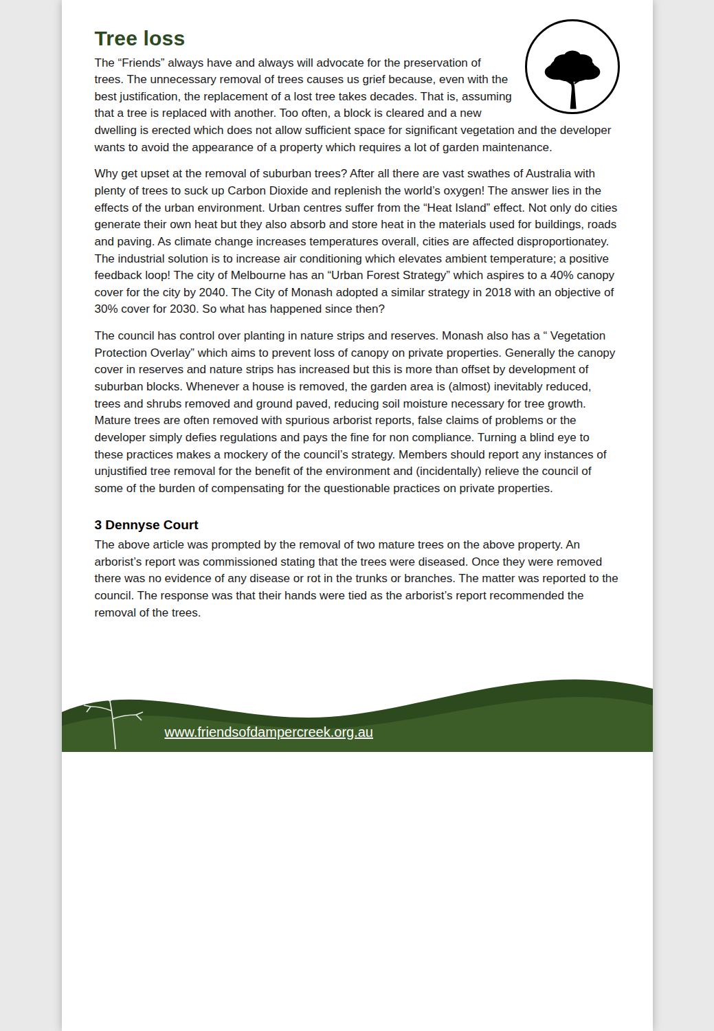Tree loss
The “Friends” always have and always will advocate for the preservation of trees. The unnecessary removal of trees causes us grief because, even with the best justification, the replacement of a lost tree takes decades. That is, assuming that a tree is replaced with another. Too often, a block is cleared and a new dwelling is erected which does not allow sufficient space for significant vegetation and the developer wants to avoid the appearance of a property which requires a lot of garden maintenance.
Why get upset at the removal of suburban trees? After all there are vast swathes of Australia with plenty of trees to suck up Carbon Dioxide and replenish the world’s oxygen! The answer lies in the effects of the urban environment. Urban centres suffer from the “Heat Island” effect. Not only do cities generate their own heat but they also absorb and store heat in the materials used for buildings, roads and paving. As climate change increases temperatures overall, cities are affected disproportionatey. The industrial solution is to increase air conditioning which elevates ambient temperature; a positive feedback loop! The city of Melbourne has an “Urban Forest Strategy” which aspires to a 40% canopy cover for the city by 2040. The City of Monash adopted a similar strategy in 2018 with an objective of 30% cover for 2030. So what has happened since then?
The council has control over planting in nature strips and reserves. Monash also has a “ Vegetation Protection Overlay” which aims to prevent loss of canopy on private properties. Generally the canopy cover in reserves and nature strips has increased but this is more than offset by development of suburban blocks. Whenever a house is removed, the garden area is (almost) inevitably reduced, trees and shrubs removed and ground paved, reducing soil moisture necessary for tree growth. Mature trees are often removed with spurious arborist reports, false claims of problems or the developer simply defies regulations and pays the fine for non compliance. Turning a blind eye to these practices makes a mockery of the council’s strategy. Members should report any instances of unjustified tree removal for the benefit of the environment and (incidentally) relieve the council of some of the burden of compensating for the questionable practices on private properties.
3 Dennyse Court
The above article was prompted by the removal of two mature trees on the above property. An arborist’s report was commissioned stating that the trees were diseased. Once they were removed there was no evidence of any disease or rot in the trunks or branches. The matter was reported to the council. The response was that their hands were tied as the arborist’s report recommended the removal of the trees.
www.friendsofdampercreek.org.au